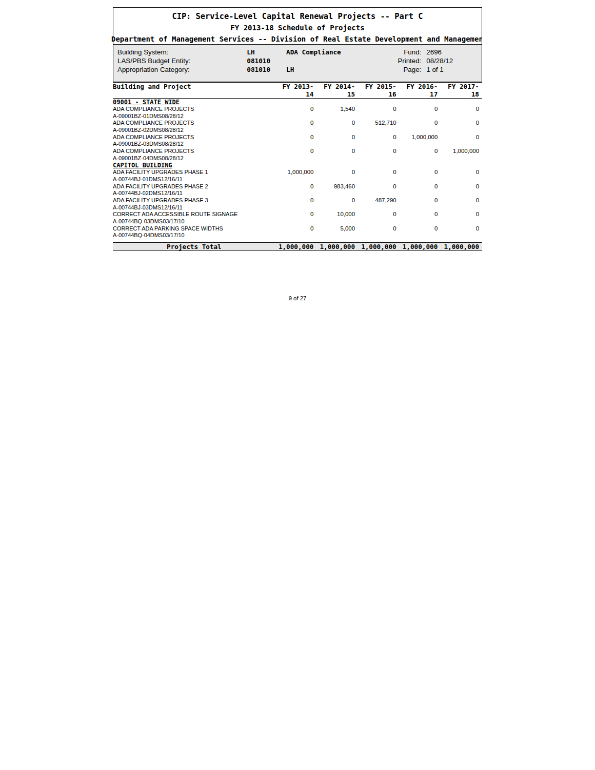CIP: Service-Level Capital Renewal Projects -- Part C
FY 2013-18 Schedule of Projects
Department of Management Services -- Division of Real Estate Development and Management
| Building System: | LH | ADA Compliance | Fund: | 2696 |
| LAS/PBS Budget Entity: | 081010 | | Printed: | 08/28/12 |
| Appropriation Category: | 081010 | LH | Page: | 1 of 1 |
| Building and Project | FY 2013-14 | FY 2014-15 | FY 2015-16 | FY 2016-17 | FY 2017-18 |
| 09001 - STATE WIDE | |
| ADA COMPLIANCE PROJECTS | 0 | 1,540 | 0 | 0 | 0 |
| A-09001BZ-01DMS08/28/12 | |
| ADA COMPLIANCE PROJECTS | 0 | 0 | 512,710 | 0 | 0 |
| A-09001BZ-02DMS08/28/12 | |
| ADA COMPLIANCE PROJECTS | 0 | 0 | 0 | 1,000,000 | 0 |
| A-09001BZ-03DMS08/28/12 | |
| ADA COMPLIANCE PROJECTS | 0 | 0 | 0 | 0 | 1,000,000 |
| A-09001BZ-04DMS08/28/12 | |
| CAPITOL BUILDING | |
| ADA FACILITY UPGRADES PHASE 1 | 1,000,000 | 0 | 0 | 0 | 0 |
| A-00744BJ-01DMS12/16/11 | |
| ADA FACILITY UPGRADES PHASE 2 | 0 | 983,460 | 0 | 0 | 0 |
| A-00744BJ-02DMS12/16/11 | |
| ADA FACILITY UPGRADES PHASE 3 | 0 | 0 | 487,290 | 0 | 0 |
| A-00744BJ-03DMS12/16/11 | |
| CORRECT ADA ACCESSIBLE ROUTE SIGNAGE | 0 | 10,000 | 0 | 0 | 0 |
| A-00744BQ-03DMS03/17/10 | |
| CORRECT ADA PARKING SPACE WIDTHS | 0 | 5,000 | 0 | 0 | 0 |
| A-00744BQ-04DMS03/17/10 | |
| Projects Total | 1,000,000 | 1,000,000 | 1,000,000 | 1,000,000 | 1,000,000 |
9 of 27